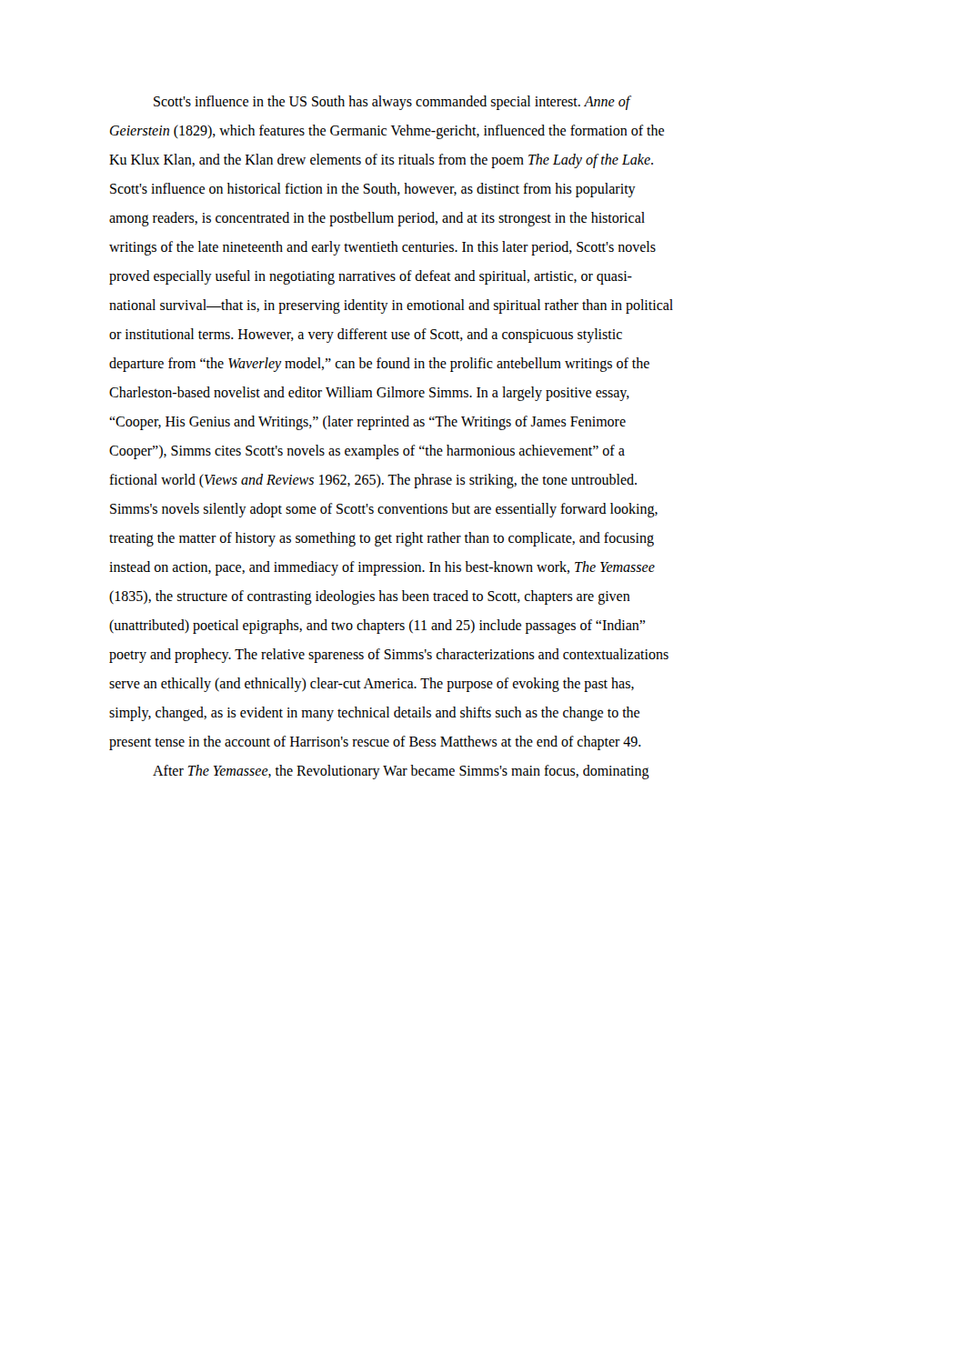Scott's influence in the US South has always commanded special interest. Anne of Geierstein (1829), which features the Germanic Vehme-gericht, influenced the formation of the Ku Klux Klan, and the Klan drew elements of its rituals from the poem The Lady of the Lake. Scott's influence on historical fiction in the South, however, as distinct from his popularity among readers, is concentrated in the postbellum period, and at its strongest in the historical writings of the late nineteenth and early twentieth centuries. In this later period, Scott's novels proved especially useful in negotiating narratives of defeat and spiritual, artistic, or quasi-national survival—that is, in preserving identity in emotional and spiritual rather than in political or institutional terms. However, a very different use of Scott, and a conspicuous stylistic departure from “the Waverley model,” can be found in the prolific antebellum writings of the Charleston-based novelist and editor William Gilmore Simms. In a largely positive essay, “Cooper, His Genius and Writings,” (later reprinted as “The Writings of James Fenimore Cooper”), Simms cites Scott's novels as examples of “the harmonious achievement” of a fictional world (Views and Reviews 1962, 265). The phrase is striking, the tone untroubled. Simms's novels silently adopt some of Scott's conventions but are essentially forward looking, treating the matter of history as something to get right rather than to complicate, and focusing instead on action, pace, and immediacy of impression. In his best-known work, The Yemassee (1835), the structure of contrasting ideologies has been traced to Scott, chapters are given (unattributed) poetical epigraphs, and two chapters (11 and 25) include passages of “Indian” poetry and prophecy. The relative spareness of Simms's characterizations and contextualizations serve an ethically (and ethnically) clear-cut America. The purpose of evoking the past has, simply, changed, as is evident in many technical details and shifts such as the change to the present tense in the account of Harrison's rescue of Bess Matthews at the end of chapter 49.
After The Yemassee, the Revolutionary War became Simms's main focus, dominating